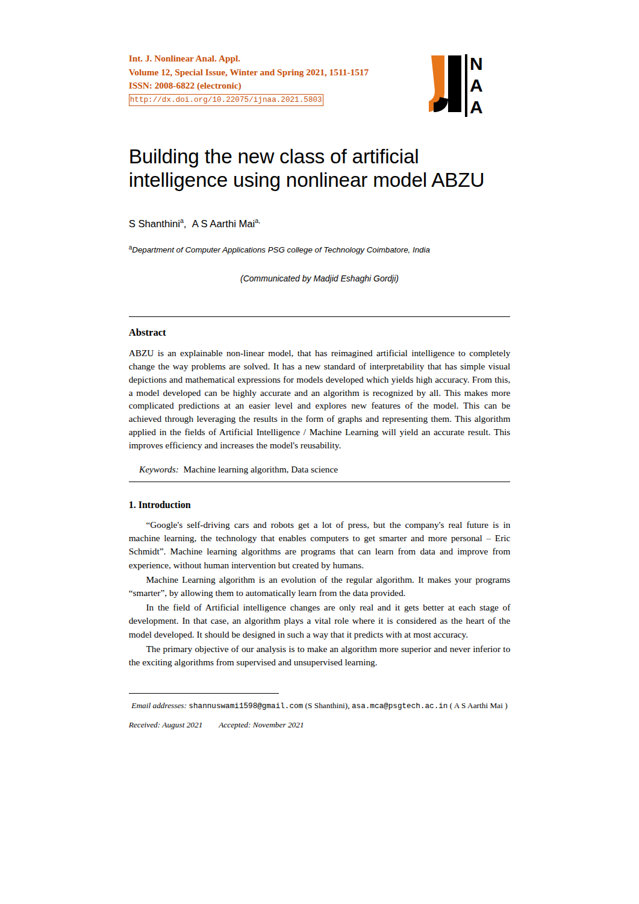Int. J. Nonlinear Anal. Appl.
Volume 12, Special Issue, Winter and Spring 2021, 1511-1517
ISSN: 2008-6822 (electronic)
http://dx.doi.org/10.22075/ijnaa.2021.5803
N A A
Building the new class of artificial intelligence using nonlinear model ABZU
S Shanthinia, A S Aarthi Maia,
aDepartment of Computer Applications PSG college of Technology Coimbatore, India
(Communicated by Madjid Eshaghi Gordji)
Abstract
ABZU is an explainable non-linear model, that has reimagined artificial intelligence to completely change the way problems are solved. It has a new standard of interpretability that has simple visual depictions and mathematical expressions for models developed which yields high accuracy. From this, a model developed can be highly accurate and an algorithm is recognized by all. This makes more complicated predictions at an easier level and explores new features of the model. This can be achieved through leveraging the results in the form of graphs and representing them. This algorithm applied in the fields of Artificial Intelligence / Machine Learning will yield an accurate result. This improves efficiency and increases the model's reusability.
Keywords: Machine learning algorithm, Data science
1. Introduction
“Google's self-driving cars and robots get a lot of press, but the company's real future is in machine learning, the technology that enables computers to get smarter and more personal – Eric Schmidt”. Machine learning algorithms are programs that can learn from data and improve from experience, without human intervention but created by humans.
Machine Learning algorithm is an evolution of the regular algorithm. It makes your programs “smarter”, by allowing them to automatically learn from the data provided.
In the field of Artificial intelligence changes are only real and it gets better at each stage of development. In that case, an algorithm plays a vital role where it is considered as the heart of the model developed. It should be designed in such a way that it predicts with at most accuracy.
The primary objective of our analysis is to make an algorithm more superior and never inferior to the exciting algorithms from supervised and unsupervised learning.
Email addresses: shannuswami1598@gmail.com (S Shanthini), asa.mca@psgtech.ac.in ( A S Aarthi Mai )
Received: August 2021 Accepted: November 2021